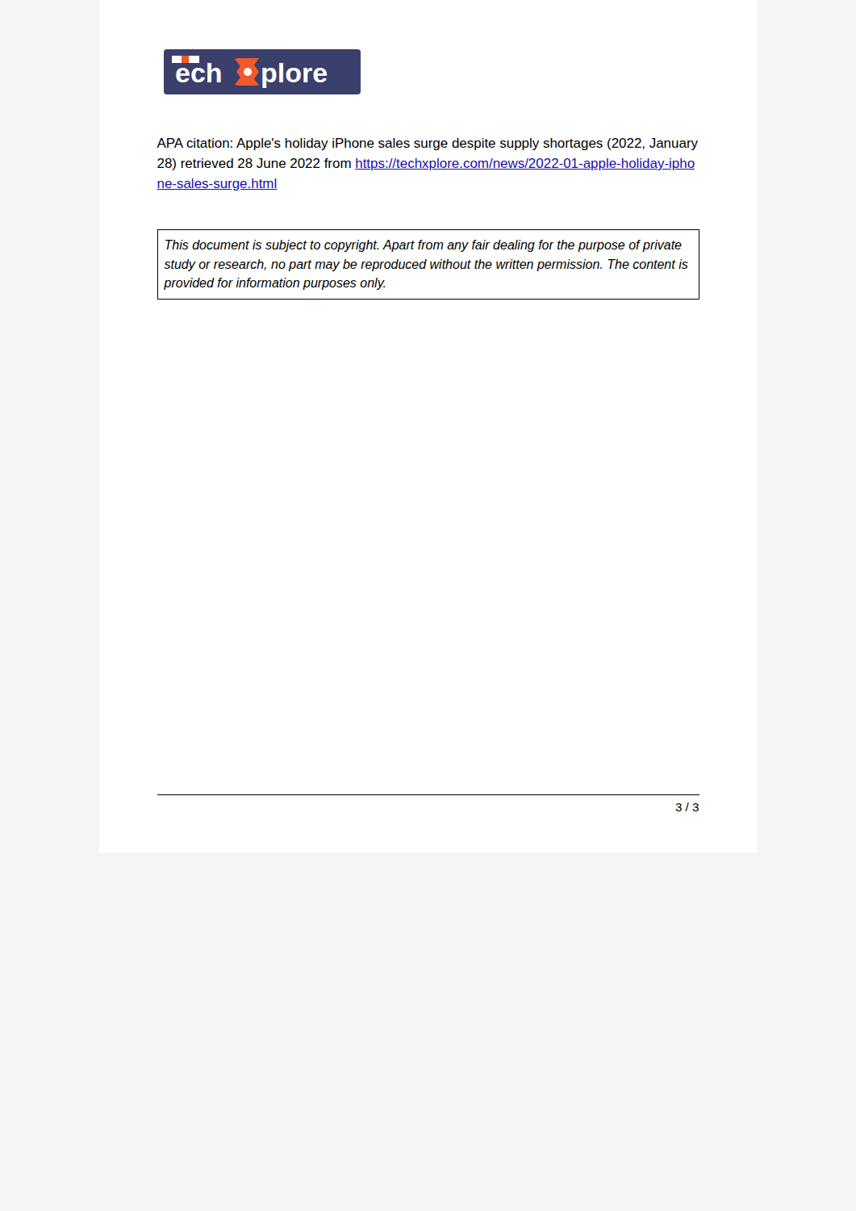ech plore
APA citation: Apple's holiday iPhone sales surge despite supply shortages (2022, January 28) retrieved 28 June 2022 from https://techxplore.com/news/2022-01-apple-holiday-iphone-sales-surge.html
This document is subject to copyright. Apart from any fair dealing for the purpose of private study or research, no part may be reproduced without the written permission. The content is provided for information purposes only.
3 / 3